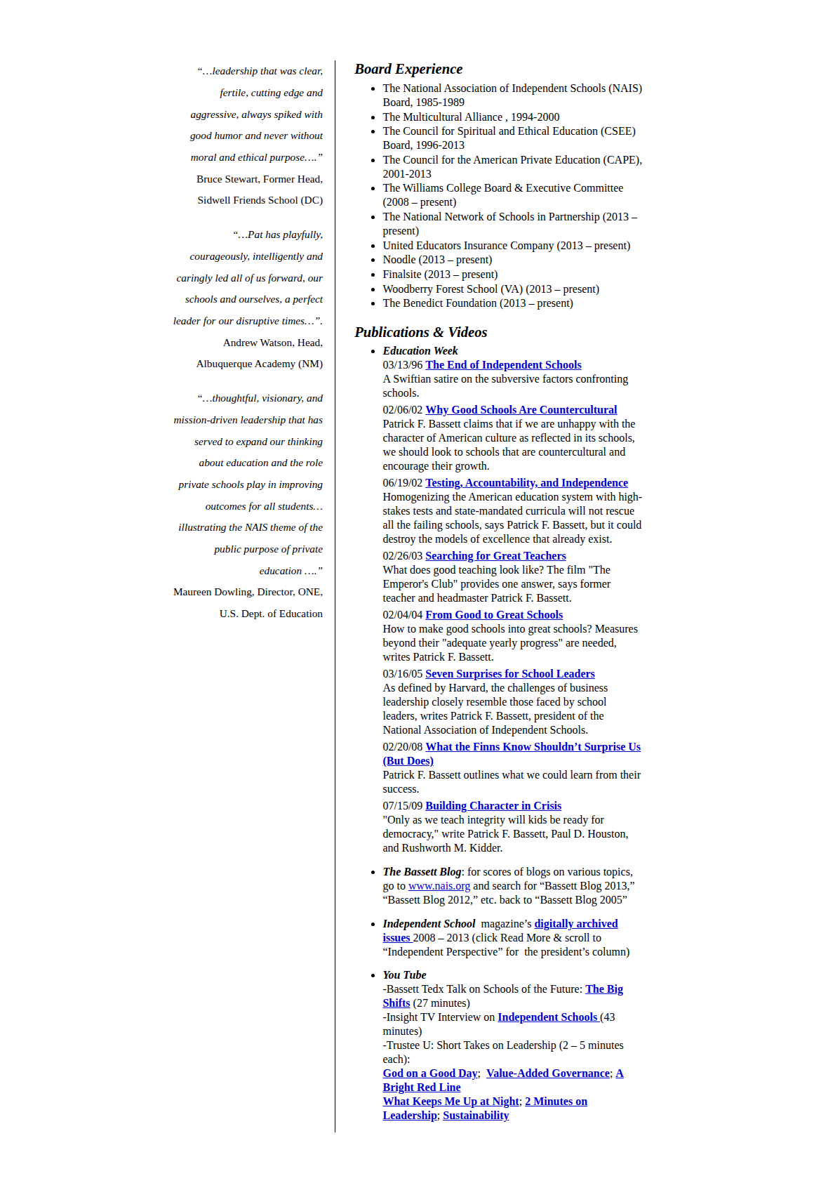“…leadership that was clear, fertile, cutting edge and aggressive, always spiked with good humor and never without moral and ethical purpose….”
Bruce Stewart, Former Head, Sidwell Friends School (DC)
“…Pat has playfully, courageously, intelligently and caringly led all of us forward, our schools and ourselves, a perfect leader for our disruptive times…”.
Andrew Watson, Head, Albuquerque Academy (NM)
“…thoughtful, visionary, and mission-driven leadership that has served to expand our thinking about education and the role private schools play in improving outcomes for all students…illustrating the NAIS theme of the public purpose of private education ….”
Maureen Dowling, Director, ONE, U.S. Dept. of Education
Board Experience
The National Association of Independent Schools (NAIS) Board, 1985-1989
The Multicultural Alliance , 1994-2000
The Council for Spiritual and Ethical Education (CSEE) Board, 1996-2013
The Council for the American Private Education (CAPE), 2001-2013
The Williams College Board & Executive Committee (2008 – present)
The National Network of Schools in Partnership (2013 – present)
United Educators Insurance Company (2013 – present)
Noodle (2013 – present)
Finalsite (2013 – present)
Woodberry Forest School (VA) (2013 – present)
The Benedict Foundation (2013 – present)
Publications & Videos
Education Week
03/13/96 The End of Independent Schools
A Swiftian satire on the subversive factors confronting schools.
02/06/02 Why Good Schools Are Countercultural
Patrick F. Bassett claims that if we are unhappy with the character of American culture as reflected in its schools, we should look to schools that are countercultural and encourage their growth.
06/19/02 Testing, Accountability, and Independence
Homogenizing the American education system with high-stakes tests and state-mandated curricula will not rescue all the failing schools, says Patrick F. Bassett, but it could destroy the models of excellence that already exist.
02/26/03 Searching for Great Teachers
What does good teaching look like? The film "The Emperor's Club" provides one answer, says former teacher and headmaster Patrick F. Bassett.
02/04/04 From Good to Great Schools
How to make good schools into great schools? Measures beyond their "adequate yearly progress" are needed, writes Patrick F. Bassett.
03/16/05 Seven Surprises for School Leaders
As defined by Harvard, the challenges of business leadership closely resemble those faced by school leaders, writes Patrick F. Bassett, president of the National Association of Independent Schools.
02/20/08 What the Finns Know Shouldn’t Surprise Us (But Does)
Patrick F. Bassett outlines what we could learn from their success.
07/15/09 Building Character in Crisis
"Only as we teach integrity will kids be ready for democracy," write Patrick F. Bassett, Paul D. Houston, and Rushworth M. Kidder.
The Bassett Blog: for scores of blogs on various topics, go to www.nais.org and search for “Bassett Blog 2013,” “Bassett Blog 2012,” etc. back to “Bassett Blog 2005”
Independent School magazine’s digitally archived issues 2008 – 2013 (click Read More & scroll to “Independent Perspective” for the president’s column)
You Tube
-Bassett Tedx Talk on Schools of the Future: The Big Shifts (27 minutes)
-Insight TV Interview on Independent Schools (43 minutes)
-Trustee U: Short Takes on Leadership (2 – 5 minutes each):
God on a Good Day; Value-Added Governance; A Bright Red Line
What Keeps Me Up at Night; 2 Minutes on Leadership; Sustainability